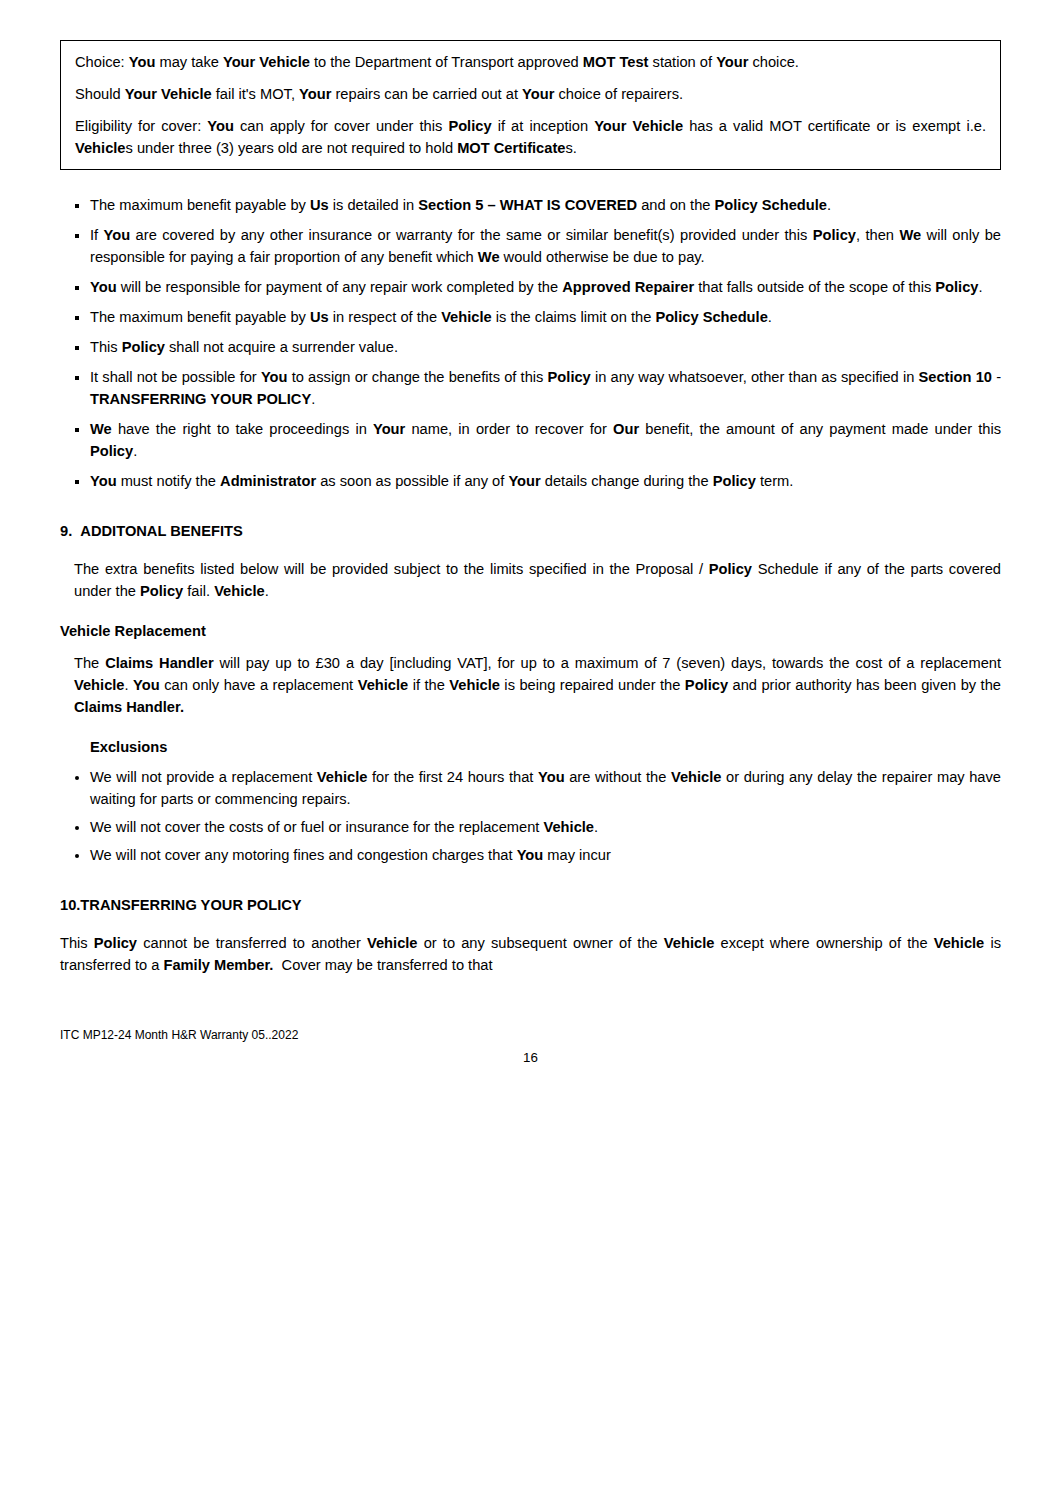Choice: You may take Your Vehicle to the Department of Transport approved MOT Test station of Your choice.
Should Your Vehicle fail it's MOT, Your repairs can be carried out at Your choice of repairers.
Eligibility for cover: You can apply for cover under this Policy if at inception Your Vehicle has a valid MOT certificate or is exempt i.e. Vehicles under three (3) years old are not required to hold MOT Certificates.
The maximum benefit payable by Us is detailed in Section 5 – WHAT IS COVERED and on the Policy Schedule.
If You are covered by any other insurance or warranty for the same or similar benefit(s) provided under this Policy, then We will only be responsible for paying a fair proportion of any benefit which We would otherwise be due to pay.
You will be responsible for payment of any repair work completed by the Approved Repairer that falls outside of the scope of this Policy.
The maximum benefit payable by Us in respect of the Vehicle is the claims limit on the Policy Schedule.
This Policy shall not acquire a surrender value.
It shall not be possible for You to assign or change the benefits of this Policy in any way whatsoever, other than as specified in Section 10 - TRANSFERRING YOUR POLICY.
We have the right to take proceedings in Your name, in order to recover for Our benefit, the amount of any payment made under this Policy.
You must notify the Administrator as soon as possible if any of Your details change during the Policy term.
9. ADDITONAL BENEFITS
The extra benefits listed below will be provided subject to the limits specified in the Proposal / Policy Schedule if any of the parts covered under the Policy fail. Vehicle.
Vehicle Replacement
The Claims Handler will pay up to £30 a day [including VAT], for up to a maximum of 7 (seven) days, towards the cost of a replacement Vehicle. You can only have a replacement Vehicle if the Vehicle is being repaired under the Policy and prior authority has been given by the Claims Handler.
Exclusions
We will not provide a replacement Vehicle for the first 24 hours that You are without the Vehicle or during any delay the repairer may have waiting for parts or commencing repairs.
We will not cover the costs of or fuel or insurance for the replacement Vehicle.
We will not cover any motoring fines and congestion charges that You may incur
10.TRANSFERRING YOUR POLICY
This Policy cannot be transferred to another Vehicle or to any subsequent owner of the Vehicle except where ownership of the Vehicle is transferred to a Family Member. Cover may be transferred to that
ITC MP12-24 Month H&R Warranty 05..2022
16